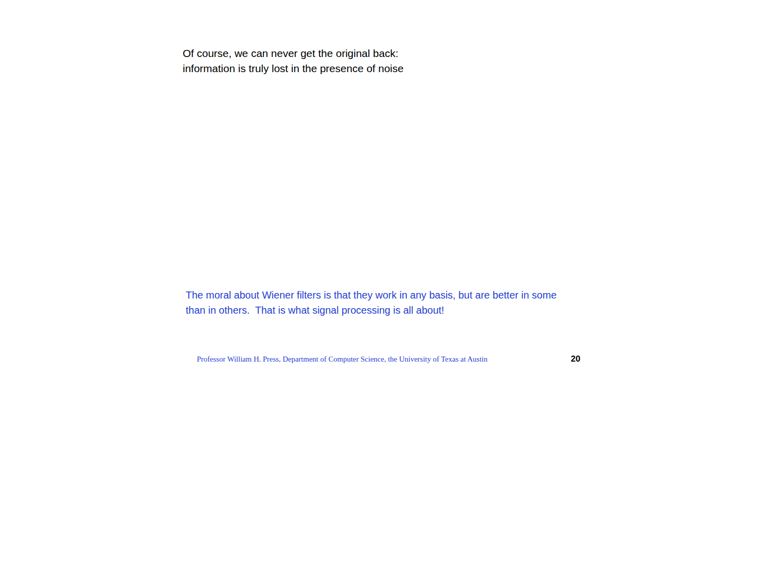Of course, we can never get the original back:
information is truly lost in the presence of noise
The moral about Wiener filters is that they work in any basis, but are better in some than in others. That is what signal processing is all about!
Professor William H. Press, Department of Computer Science, the University of Texas at Austin 20